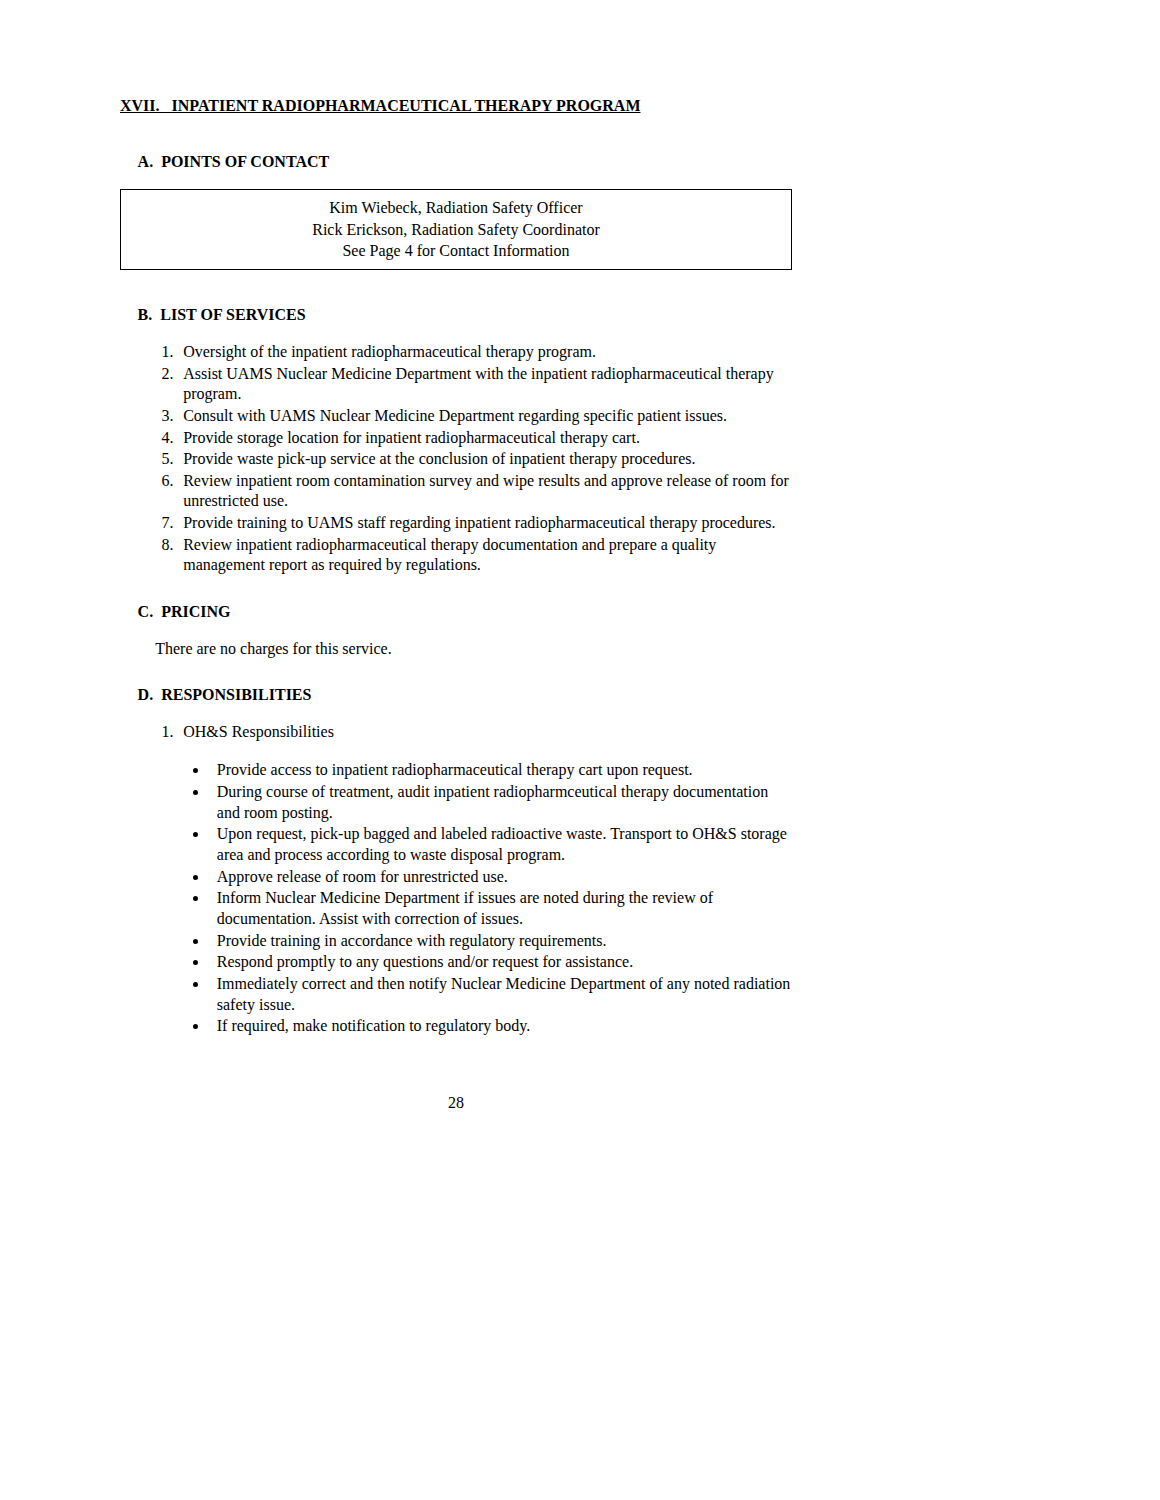XVII. INPATIENT RADIOPHARMACEUTICAL THERAPY PROGRAM
A. POINTS OF CONTACT
Kim Wiebeck, Radiation Safety Officer
Rick Erickson, Radiation Safety Coordinator
See Page 4 for Contact Information
B. LIST OF SERVICES
Oversight of the inpatient radiopharmaceutical therapy program.
Assist UAMS Nuclear Medicine Department with the inpatient radiopharmaceutical therapy program.
Consult with UAMS Nuclear Medicine Department regarding specific patient issues.
Provide storage location for inpatient radiopharmaceutical therapy cart.
Provide waste pick-up service at the conclusion of inpatient therapy procedures.
Review inpatient room contamination survey and wipe results and approve release of room for unrestricted use.
Provide training to UAMS staff regarding inpatient radiopharmaceutical therapy procedures.
Review inpatient radiopharmaceutical therapy documentation and prepare a quality management report as required by regulations.
C. PRICING
There are no charges for this service.
D. RESPONSIBILITIES
OH&S Responsibilities
Provide access to inpatient radiopharmaceutical therapy cart upon request.
During course of treatment, audit inpatient radiopharmceutical therapy documentation and room posting.
Upon request, pick-up bagged and labeled radioactive waste. Transport to OH&S storage area and process according to waste disposal program.
Approve release of room for unrestricted use.
Inform Nuclear Medicine Department if issues are noted during the review of documentation. Assist with correction of issues.
Provide training in accordance with regulatory requirements.
Respond promptly to any questions and/or request for assistance.
Immediately correct and then notify Nuclear Medicine Department of any noted radiation safety issue.
If required, make notification to regulatory body.
28